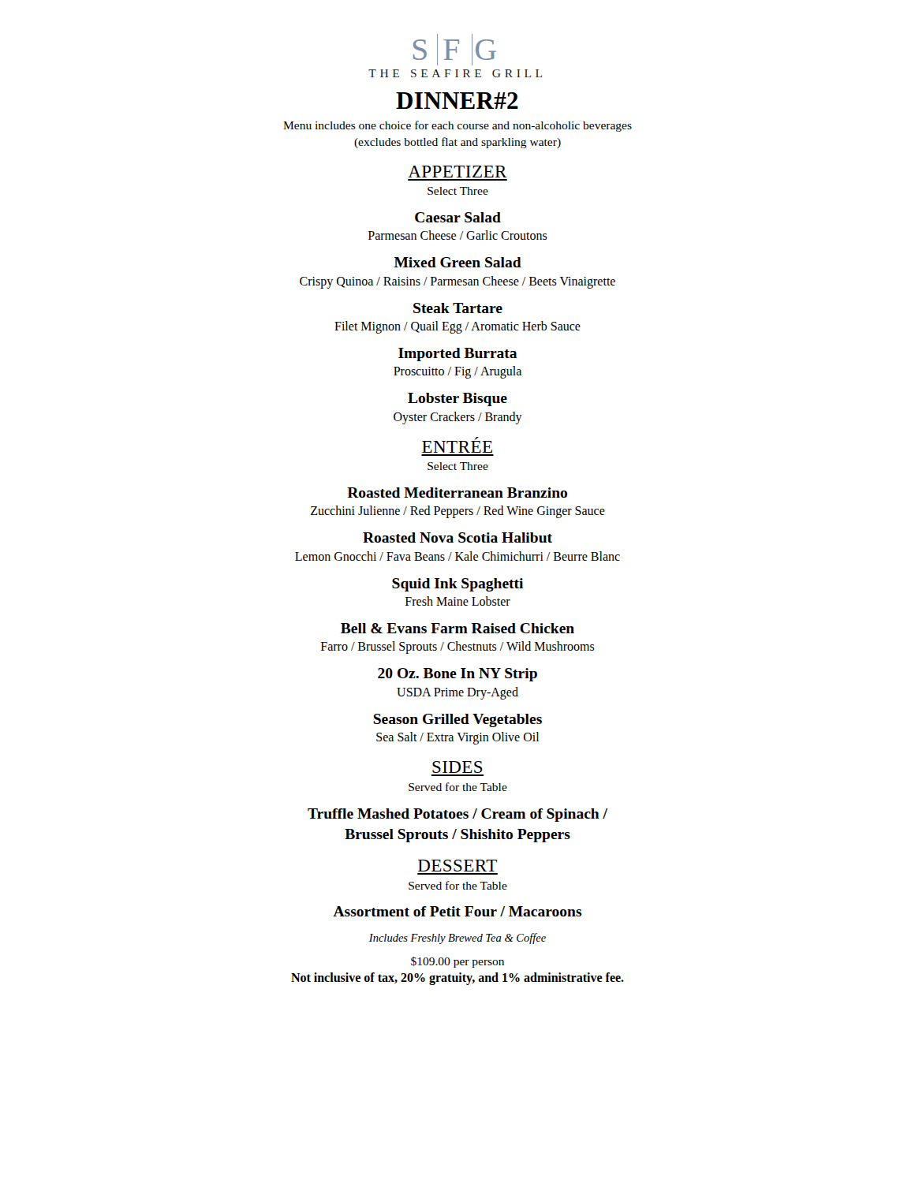SFG
THE SEAFIRE GRILL
DINNER#2
Menu includes one choice for each course and non-alcoholic beverages (excludes bottled flat and sparkling water)
APPETIZER
Select Three
Caesar Salad
Parmesan Cheese / Garlic Croutons
Mixed Green Salad
Crispy Quinoa / Raisins / Parmesan Cheese / Beets Vinaigrette
Steak Tartare
Filet Mignon / Quail Egg / Aromatic Herb Sauce
Imported Burrata
Proscuitto / Fig / Arugula
Lobster Bisque
Oyster Crackers / Brandy
ENTRÉE
Select Three
Roasted Mediterranean Branzino
Zucchini Julienne / Red Peppers / Red Wine Ginger Sauce
Roasted Nova Scotia Halibut
Lemon Gnocchi / Fava Beans / Kale Chimichurri / Beurre Blanc
Squid Ink Spaghetti
Fresh Maine Lobster
Bell & Evans Farm Raised Chicken
Farro / Brussel Sprouts / Chestnuts / Wild Mushrooms
20 Oz. Bone In NY Strip
USDA Prime Dry-Aged
Season Grilled Vegetables
Sea Salt / Extra Virgin Olive Oil
SIDES
Served for the Table
Truffle Mashed Potatoes / Cream of Spinach /
Brussel Sprouts / Shishito Peppers
DESSERT
Served for the Table
Assortment of Petit Four / Macaroons
Includes Freshly Brewed Tea & Coffee
$109.00 per person
Not inclusive of tax, 20% gratuity, and 1% administrative fee.